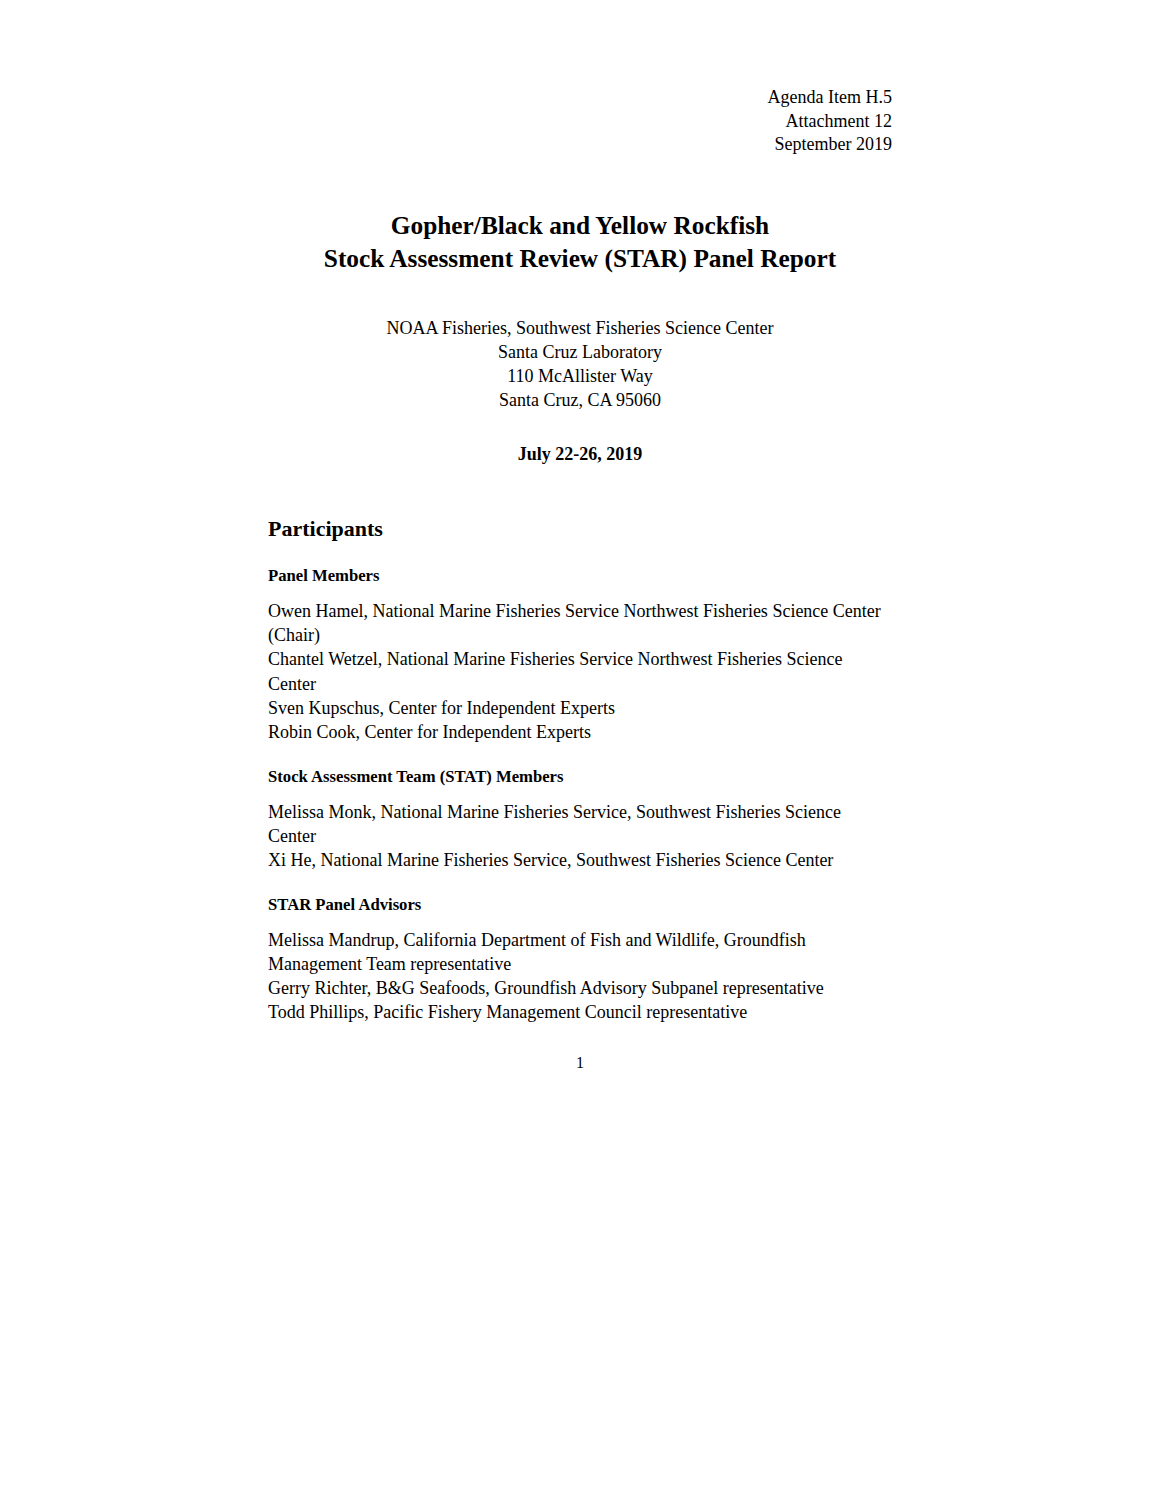Agenda Item H.5
Attachment 12
September 2019
Gopher/Black and Yellow Rockfish
Stock Assessment Review (STAR) Panel Report
NOAA Fisheries, Southwest Fisheries Science Center
Santa Cruz Laboratory
110 McAllister Way
Santa Cruz, CA 95060
July 22-26, 2019
Participants
Panel Members
Owen Hamel, National Marine Fisheries Service Northwest Fisheries Science Center (Chair)
Chantel Wetzel, National Marine Fisheries Service Northwest Fisheries Science Center
Sven Kupschus, Center for Independent Experts
Robin Cook, Center for Independent Experts
Stock Assessment Team (STAT) Members
Melissa Monk, National Marine Fisheries Service, Southwest Fisheries Science Center
Xi He, National Marine Fisheries Service, Southwest Fisheries Science Center
STAR Panel Advisors
Melissa Mandrup, California Department of Fish and Wildlife, Groundfish Management Team representative
Gerry Richter, B&G Seafoods, Groundfish Advisory Subpanel representative
Todd Phillips, Pacific Fishery Management Council representative
1